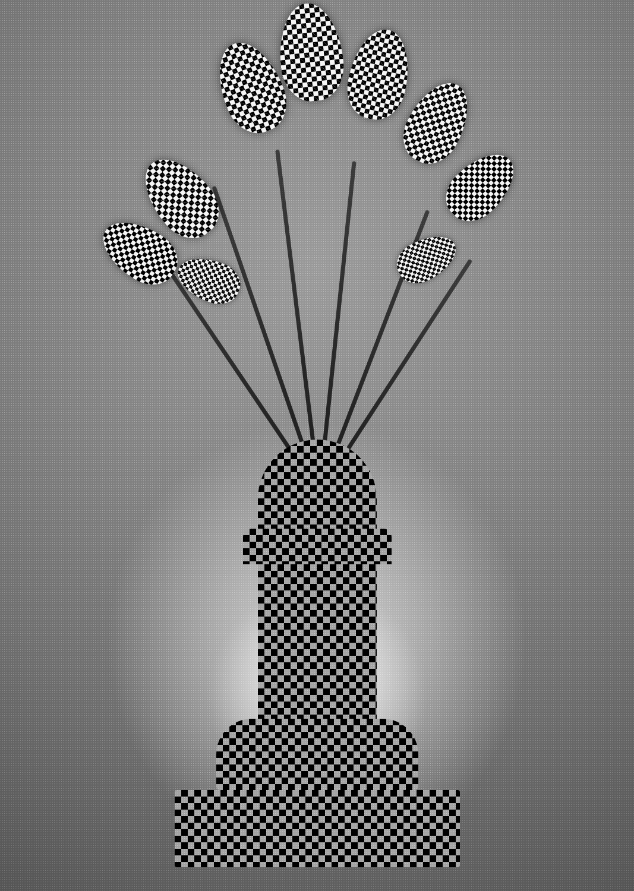Checkerboard Bloom — Monochrome Study